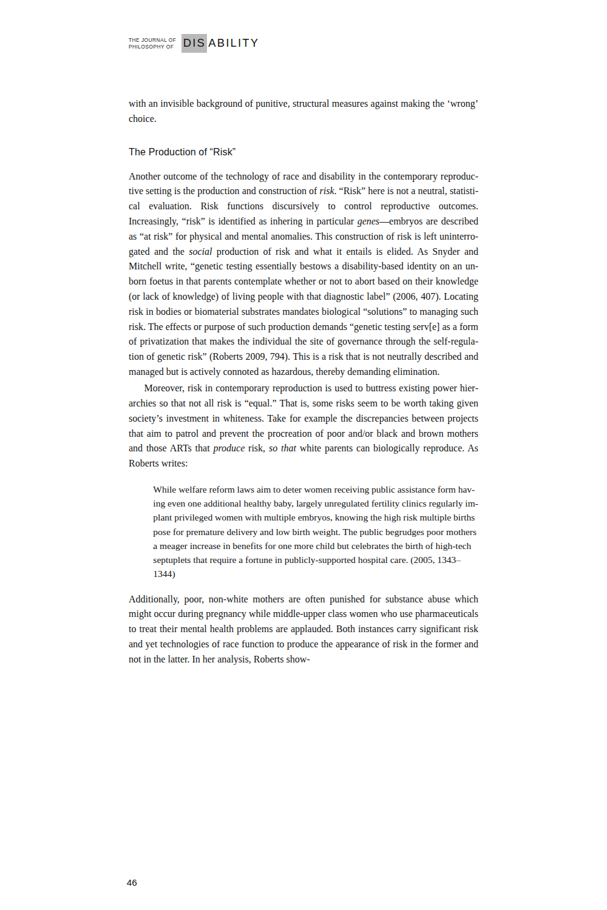The Journal of
Philosophy of
Dis ability
with an invisible background of punitive, structural measures against making the ‘wrong’ choice.
The Production of “Risk”
Another outcome of the technology of race and disability in the contemporary reproductive setting is the production and construction of risk. “Risk” here is not a neutral, statistical evaluation. Risk functions discursively to control reproductive outcomes. Increasingly, “risk” is identified as inhering in particular genes—embryos are described as “at risk” for physical and mental anomalies. This construction of risk is left uninterrogated and the social production of risk and what it entails is elided. As Snyder and Mitchell write, “genetic testing essentially bestows a disability-based identity on an unborn foetus in that parents contemplate whether or not to abort based on their knowledge (or lack of knowledge) of living people with that diagnostic label” (2006, 407). Locating risk in bodies or biomaterial substrates mandates biological “solutions” to managing such risk. The effects or purpose of such production demands “genetic testing serv[e] as a form of privatization that makes the individual the site of governance through the self-regulation of genetic risk” (Roberts 2009, 794). This is a risk that is not neutrally described and managed but is actively connoted as hazardous, thereby demanding elimination.
Moreover, risk in contemporary reproduction is used to buttress existing power hierarchies so that not all risk is “equal.” That is, some risks seem to be worth taking given society’s investment in whiteness. Take for example the discrepancies between projects that aim to patrol and prevent the procreation of poor and/or black and brown mothers and those ARTs that produce risk, so that white parents can biologically reproduce. As Roberts writes:
While welfare reform laws aim to deter women receiving public assistance form having even one additional healthy baby, largely unregulated fertility clinics regularly implant privileged women with multiple embryos, knowing the high risk multiple births pose for premature delivery and low birth weight. The public begrudges poor mothers a meager increase in benefits for one more child but celebrates the birth of high-tech septuplets that require a fortune in publicly-supported hospital care. (2005, 1343–1344)
Additionally, poor, non-white mothers are often punished for substance abuse which might occur during pregnancy while middle-upper class women who use pharmaceuticals to treat their mental health problems are applauded. Both instances carry significant risk and yet technologies of race function to produce the appearance of risk in the former and not in the latter. In her analysis, Roberts show-
46